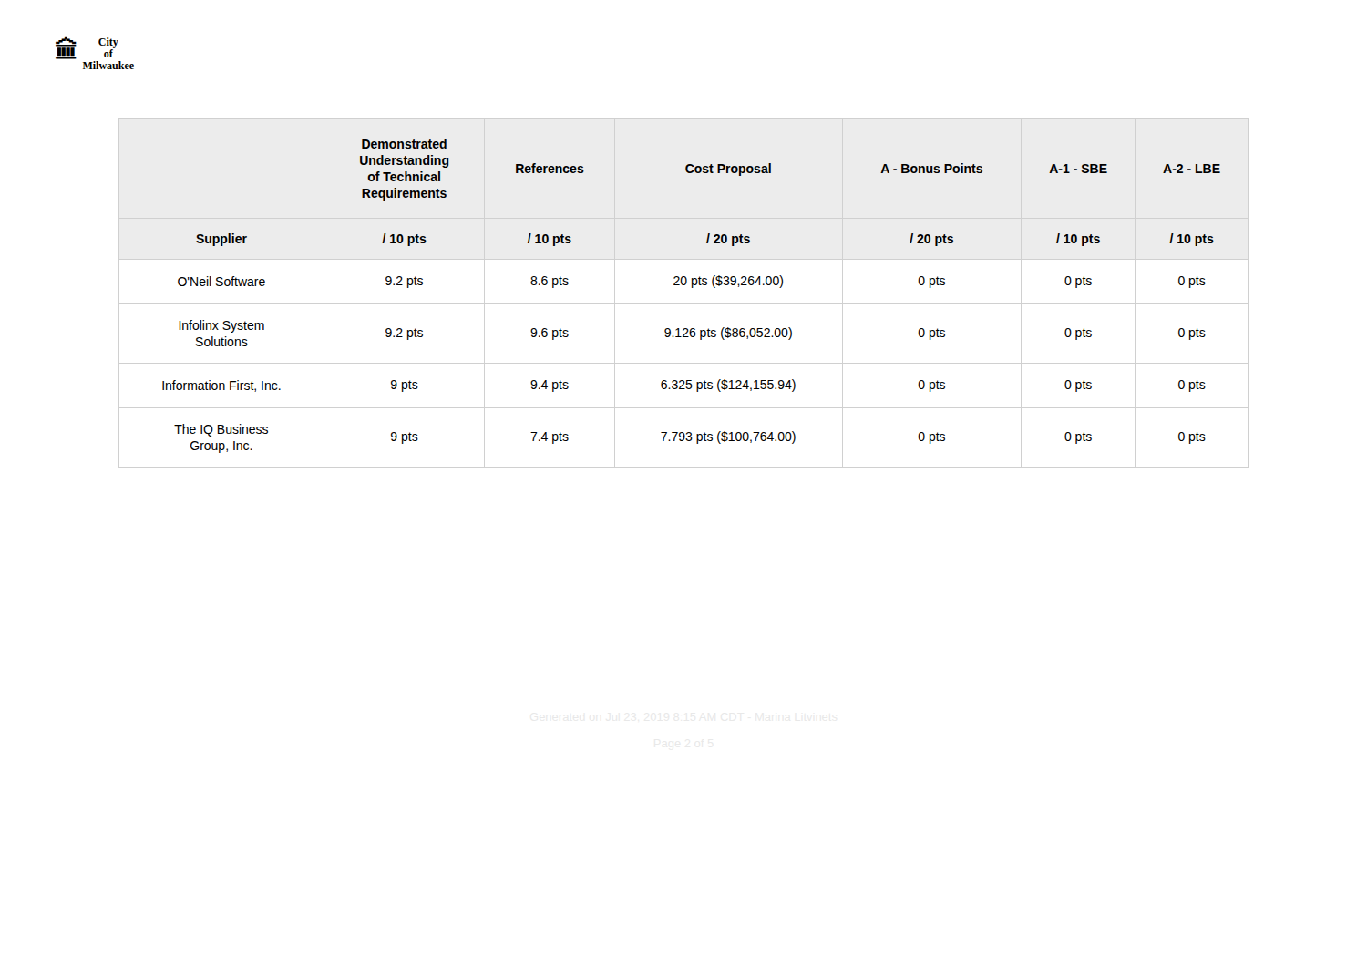🏛 City
of
Milwaukee
| | Demonstrated Understanding of Technical Requirements | References | Cost Proposal | A - Bonus Points | A-1 - SBE | A-2 - LBE |
| --- | --- | --- | --- | --- | --- | --- |
| Supplier | / 10 pts | / 10 pts | / 20 pts | / 20 pts | / 10 pts | / 10 pts |
| O'Neil Software | 9.2 pts | 8.6 pts | 20 pts ($39,264.00) | 0 pts | 0 pts | 0 pts |
| Infolinx System Solutions | 9.2 pts | 9.6 pts | 9.126 pts ($86,052.00) | 0 pts | 0 pts | 0 pts |
| Information First, Inc. | 9 pts | 9.4 pts | 6.325 pts ($124,155.94) | 0 pts | 0 pts | 0 pts |
| The IQ Business Group, Inc. | 9 pts | 7.4 pts | 7.793 pts ($100,764.00) | 0 pts | 0 pts | 0 pts |
Generated on Jul 23, 2019 8:15 AM CDT - Marina Litvinets
Page 2 of 5